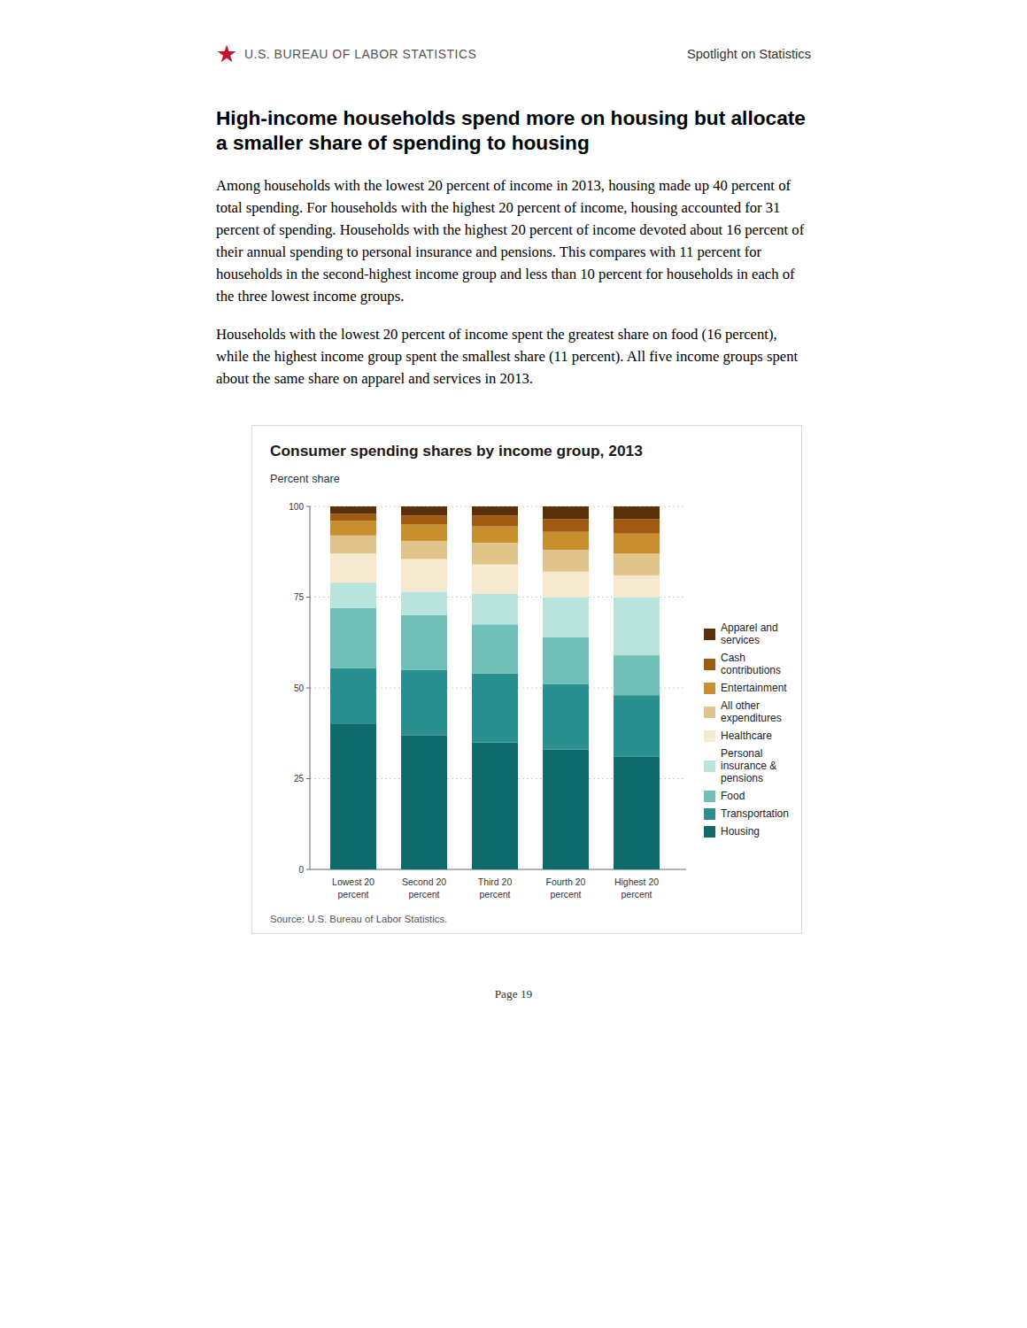★ U.S. BUREAU OF LABOR STATISTICS
Spotlight on Statistics
High-income households spend more on housing but allocate a smaller share of spending to housing
Among households with the lowest 20 percent of income in 2013, housing made up 40 percent of total spending. For households with the highest 20 percent of income, housing accounted for 31 percent of spending. Households with the highest 20 percent of income devoted about 16 percent of their annual spending to personal insurance and pensions. This compares with 11 percent for households in the second-highest income group and less than 10 percent for households in each of the three lowest income groups.
Households with the lowest 20 percent of income spent the greatest share on food (16 percent), while the highest income group spent the smallest share (11 percent). All five income groups spent about the same share on apparel and services in 2013.
Consumer spending shares by income group, 2013
Percent share
100 75 50 25 0 Lowest 20 percent Second 20 percent Third 20 percent Fourth 20 percent Highest 20 percent
Apparel and services
Cash contributions
Entertainment
All other expenditures
Healthcare
Personal insurance & pensions
Food
Transportation
Housing
Source: U.S. Bureau of Labor Statistics.
Page 19